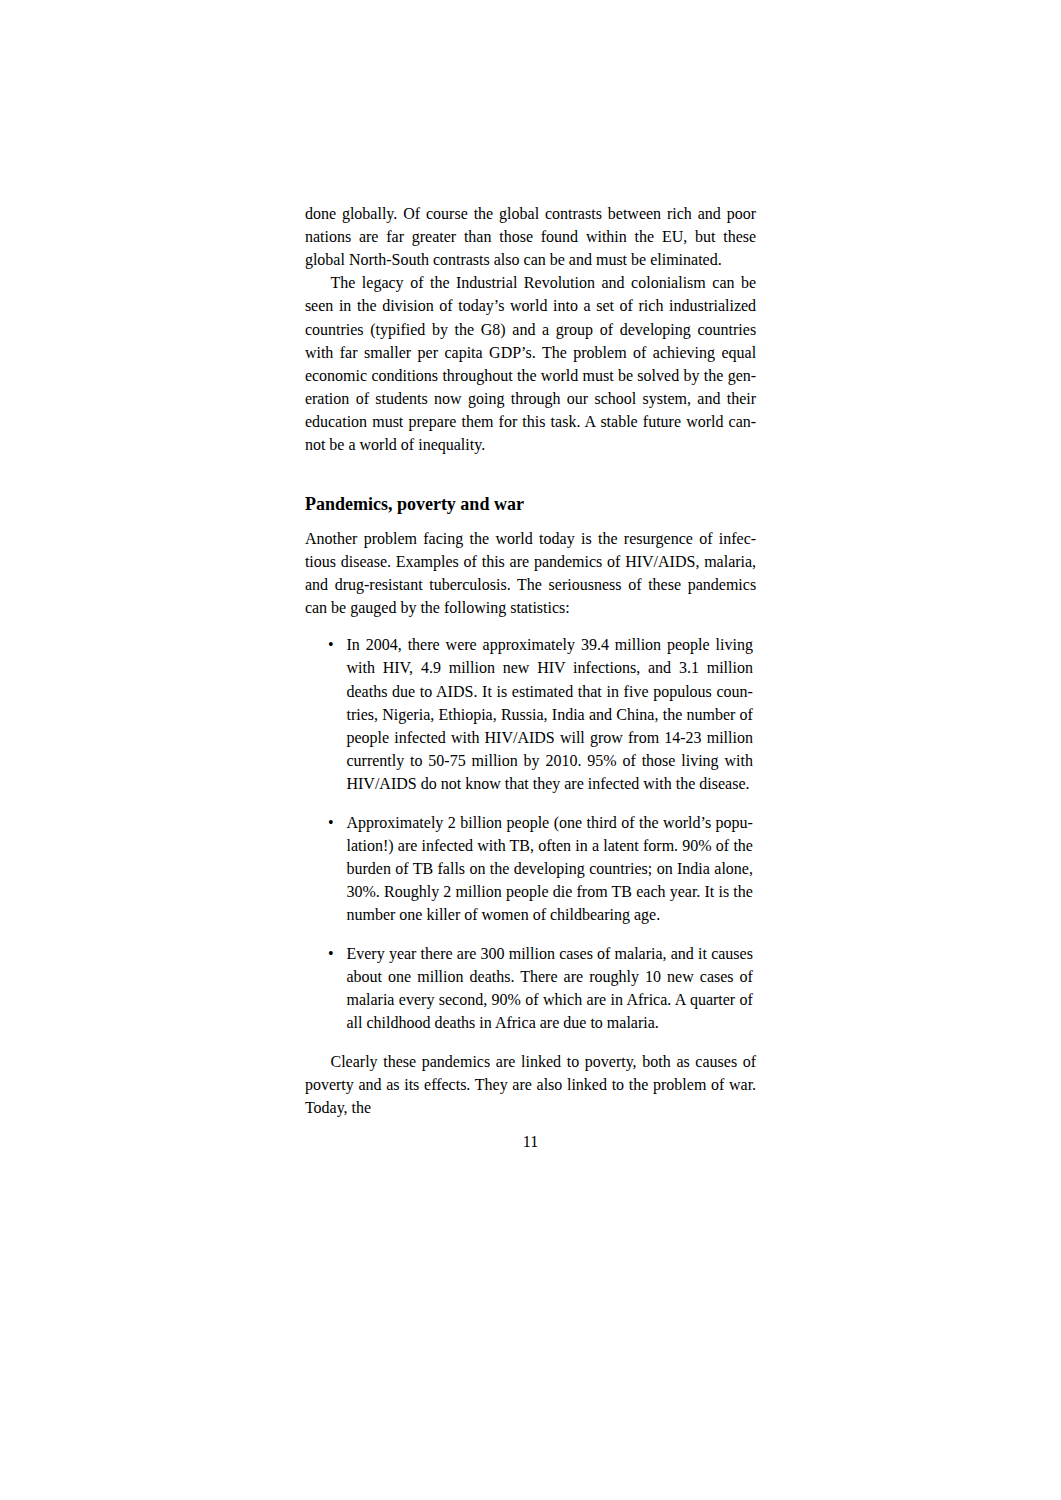done globally. Of course the global contrasts between rich and poor nations are far greater than those found within the EU, but these global North-South contrasts also can be and must be eliminated.
The legacy of the Industrial Revolution and colonialism can be seen in the division of today’s world into a set of rich industrialized countries (typified by the G8) and a group of developing countries with far smaller per capita GDP’s. The problem of achieving equal economic conditions throughout the world must be solved by the generation of students now going through our school system, and their education must prepare them for this task. A stable future world cannot be a world of inequality.
Pandemics, poverty and war
Another problem facing the world today is the resurgence of infectious disease. Examples of this are pandemics of HIV/AIDS, malaria, and drug-resistant tuberculosis. The seriousness of these pandemics can be gauged by the following statistics:
In 2004, there were approximately 39.4 million people living with HIV, 4.9 million new HIV infections, and 3.1 million deaths due to AIDS. It is estimated that in five populous countries, Nigeria, Ethiopia, Russia, India and China, the number of people infected with HIV/AIDS will grow from 14-23 million currently to 50-75 million by 2010. 95% of those living with HIV/AIDS do not know that they are infected with the disease.
Approximately 2 billion people (one third of the world’s population!) are infected with TB, often in a latent form. 90% of the burden of TB falls on the developing countries; on India alone, 30%. Roughly 2 million people die from TB each year. It is the number one killer of women of childbearing age.
Every year there are 300 million cases of malaria, and it causes about one million deaths. There are roughly 10 new cases of malaria every second, 90% of which are in Africa. A quarter of all childhood deaths in Africa are due to malaria.
Clearly these pandemics are linked to poverty, both as causes of poverty and as its effects. They are also linked to the problem of war. Today, the
11